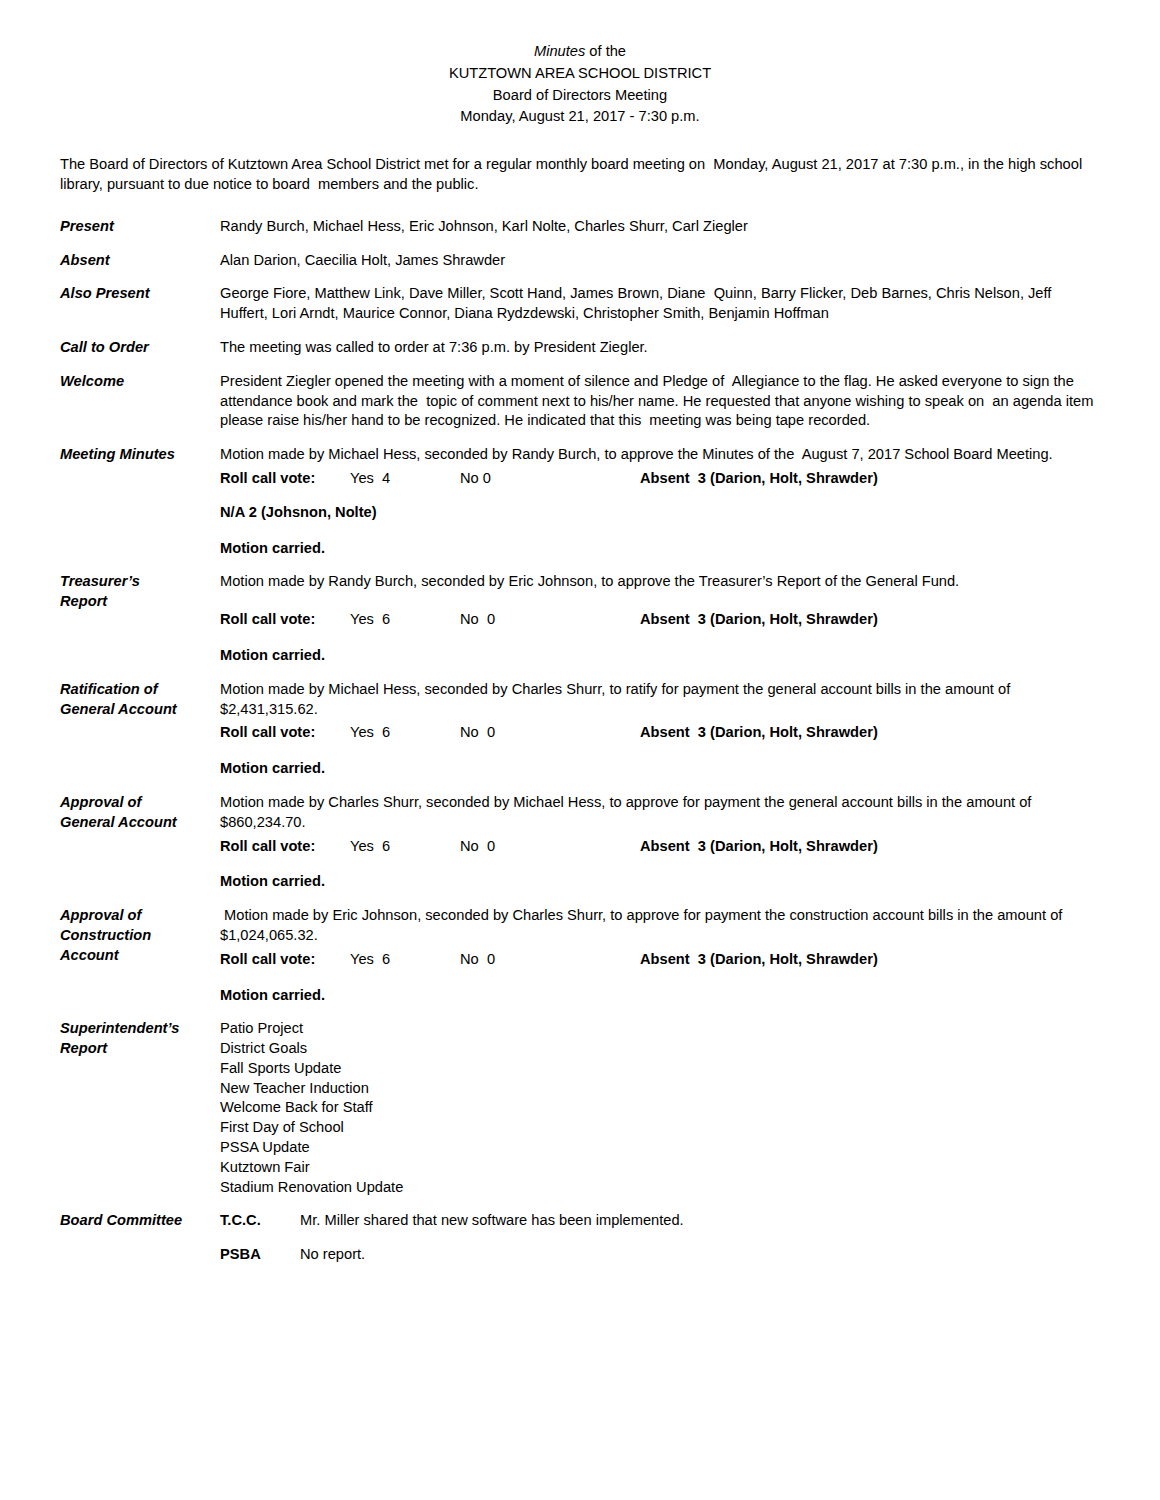Minutes of the
KUTZTOWN AREA SCHOOL DISTRICT
Board of Directors Meeting
Monday, August 21, 2017 - 7:30 p.m.
The Board of Directors of Kutztown Area School District met for a regular monthly board meeting on Monday, August 21, 2017 at 7:30 p.m., in the high school library, pursuant to due notice to board members and the public.
| Present | Randy Burch, Michael Hess, Eric Johnson, Karl Nolte, Charles Shurr, Carl Ziegler |
| Absent | Alan Darion, Caecilia Holt, James Shrawder |
| Also Present | George Fiore, Matthew Link, Dave Miller, Scott Hand, James Brown, Diane Quinn, Barry Flicker, Deb Barnes, Chris Nelson, Jeff Huffert, Lori Arndt, Maurice Connor, Diana Rydzdewski, Christopher Smith, Benjamin Hoffman |
| Call to Order | The meeting was called to order at 7:36 p.m. by President Ziegler. |
| Welcome | President Ziegler opened the meeting with a moment of silence and Pledge of Allegiance to the flag. He asked everyone to sign the attendance book and mark the topic of comment next to his/her name. He requested that anyone wishing to speak on an agenda item please raise his/her hand to be recognized. He indicated that this meeting was being tape recorded. |
| Meeting Minutes | Motion made by Michael Hess, seconded by Randy Burch, to approve the Minutes of the August 7, 2017 School Board Meeting. / Roll call vote: / Yes 4 / No 0 / Absent 3 (Darion, Holt, Shrawder) / / N/A 2 (Johsnon, Nolte) / Motion carried. |
| Treasurer’s Report | Motion made by Randy Burch, seconded by Eric Johnson, to approve the Treasurer’s Report of the General Fund. / Roll call vote: / Yes 6 / No 0 / Absent 3 (Darion, Holt, Shrawder) / Motion carried. |
| Ratification of General Account | Motion made by Michael Hess, seconded by Charles Shurr, to ratify for payment the general account bills in the amount of $2,431,315.62. / Roll call vote: / Yes 6 / No 0 / Absent 3 (Darion, Holt, Shrawder) / Motion carried. |
| Approval of General Account | Motion made by Charles Shurr, seconded by Michael Hess, to approve for payment the general account bills in the amount of $860,234.70. / Roll call vote: / Yes 6 / No 0 / Absent 3 (Darion, Holt, Shrawder) / Motion carried. |
| Approval of Construction Account | Motion made by Eric Johnson, seconded by Charles Shurr, to approve for payment the construction account bills in the amount of $1,024,065.32. / Roll call vote: / Yes 6 / No 0 / Absent 3 (Darion, Holt, Shrawder) / Motion carried. |
| Superintendent’s Report | Patio Project District Goals Fall Sports Update New Teacher Induction Welcome Back for Staff First Day of School PSSA Update Kutztown Fair Stadium Renovation Update |
| Board Committee | T.C.C. Mr. Miller shared that new software has been implemented. PSBA No report. |